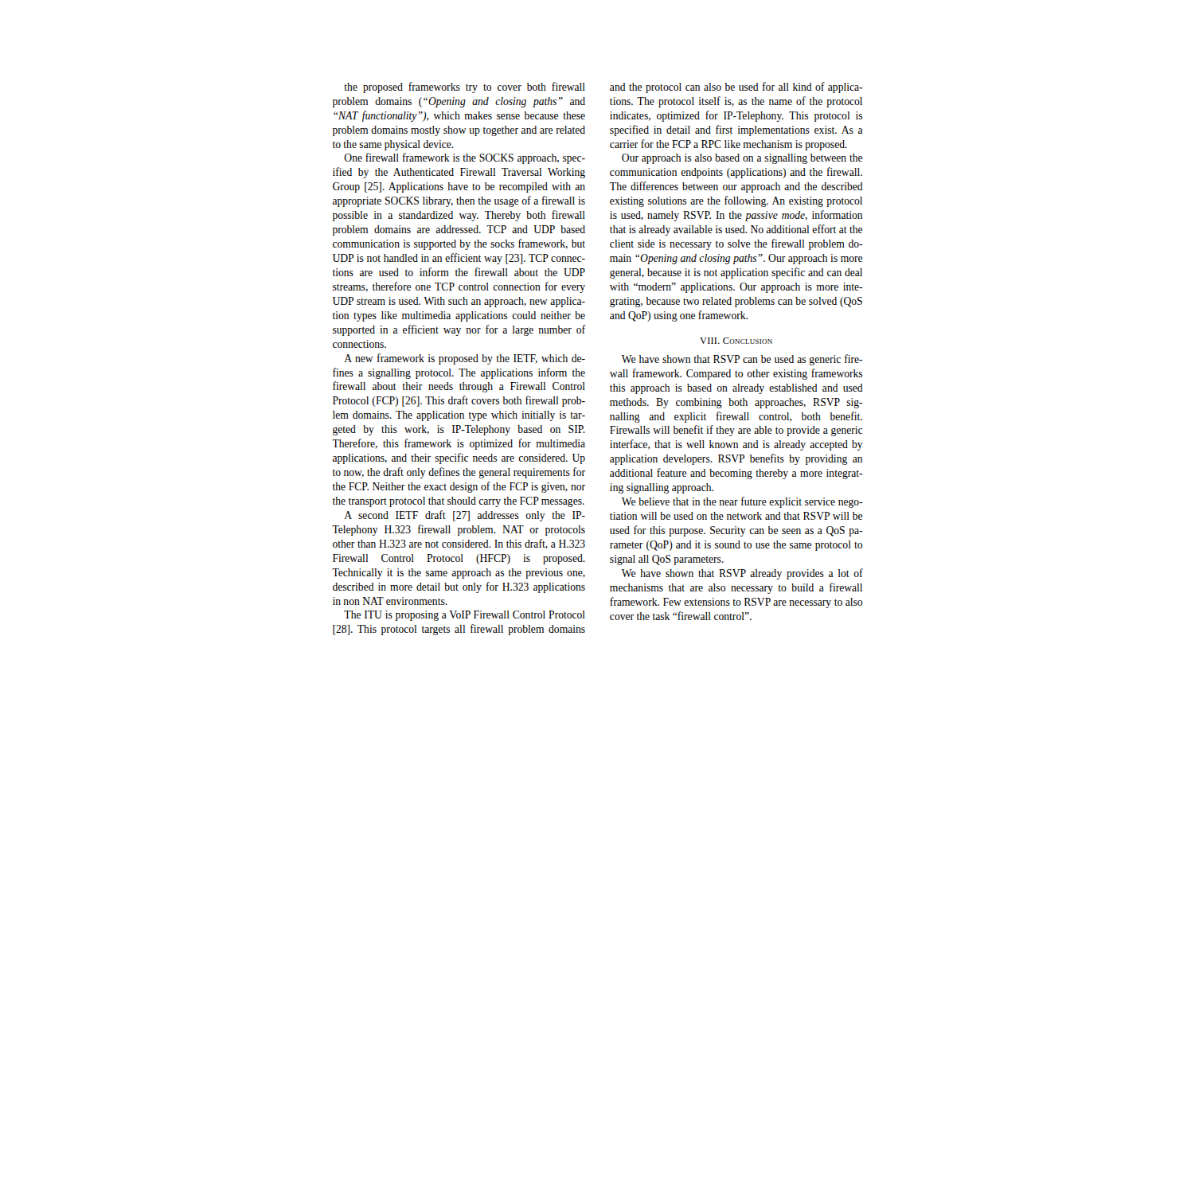the proposed frameworks try to cover both firewall problem domains (“Opening and closing paths” and “NAT functionality”), which makes sense because these problem domains mostly show up together and are related to the same physical device.
One firewall framework is the SOCKS approach, specified by the Authenticated Firewall Traversal Working Group [25]. Applications have to be recompiled with an appropriate SOCKS library, then the usage of a firewall is possible in a standardized way. Thereby both firewall problem domains are addressed. TCP and UDP based communication is supported by the socks framework, but UDP is not handled in an efficient way [23]. TCP connections are used to inform the firewall about the UDP streams, therefore one TCP control connection for every UDP stream is used. With such an approach, new application types like multimedia applications could neither be supported in a efficient way nor for a large number of connections.
A new framework is proposed by the IETF, which defines a signalling protocol. The applications inform the firewall about their needs through a Firewall Control Protocol (FCP) [26]. This draft covers both firewall problem domains. The application type which initially is targeted by this work, is IP-Telephony based on SIP. Therefore, this framework is optimized for multimedia applications, and their specific needs are considered. Up to now, the draft only defines the general requirements for the FCP. Neither the exact design of the FCP is given, nor the transport protocol that should carry the FCP messages.
A second IETF draft [27] addresses only the IP-Telephony H.323 firewall problem. NAT or protocols other than H.323 are not considered. In this draft, a H.323 Firewall Control Protocol (HFCP) is proposed. Technically it is the same approach as the previous one, described in more detail but only for H.323 applications in non NAT environments.
The ITU is proposing a VoIP Firewall Control Protocol [28]. This protocol targets all firewall problem domains and the protocol can also be used for all kind of applications. The protocol itself is, as the name of the protocol indicates, optimized for IP-Telephony. This protocol is specified in detail and first implementations exist. As a carrier for the FCP a RPC like mechanism is proposed.
Our approach is also based on a signalling between the communication endpoints (applications) and the firewall. The differences between our approach and the described existing solutions are the following. An existing protocol is used, namely RSVP. In the passive mode, information that is already available is used. No additional effort at the client side is necessary to solve the firewall problem domain “Opening and closing paths”. Our approach is more general, because it is not application specific and can deal with “modern” applications. Our approach is more integrating, because two related problems can be solved (QoS and QoP) using one framework.
VIII. Conclusion
We have shown that RSVP can be used as generic firewall framework. Compared to other existing frameworks this approach is based on already established and used methods. By combining both approaches, RSVP signalling and explicit firewall control, both benefit. Firewalls will benefit if they are able to provide a generic interface, that is well known and is already accepted by application developers. RSVP benefits by providing an additional feature and becoming thereby a more integrating signalling approach.
We believe that in the near future explicit service negotiation will be used on the network and that RSVP will be used for this purpose. Security can be seen as a QoS parameter (QoP) and it is sound to use the same protocol to signal all QoS parameters.
We have shown that RSVP already provides a lot of mechanisms that are also necessary to build a firewall framework. Few extensions to RSVP are necessary to also cover the task “firewall control”.